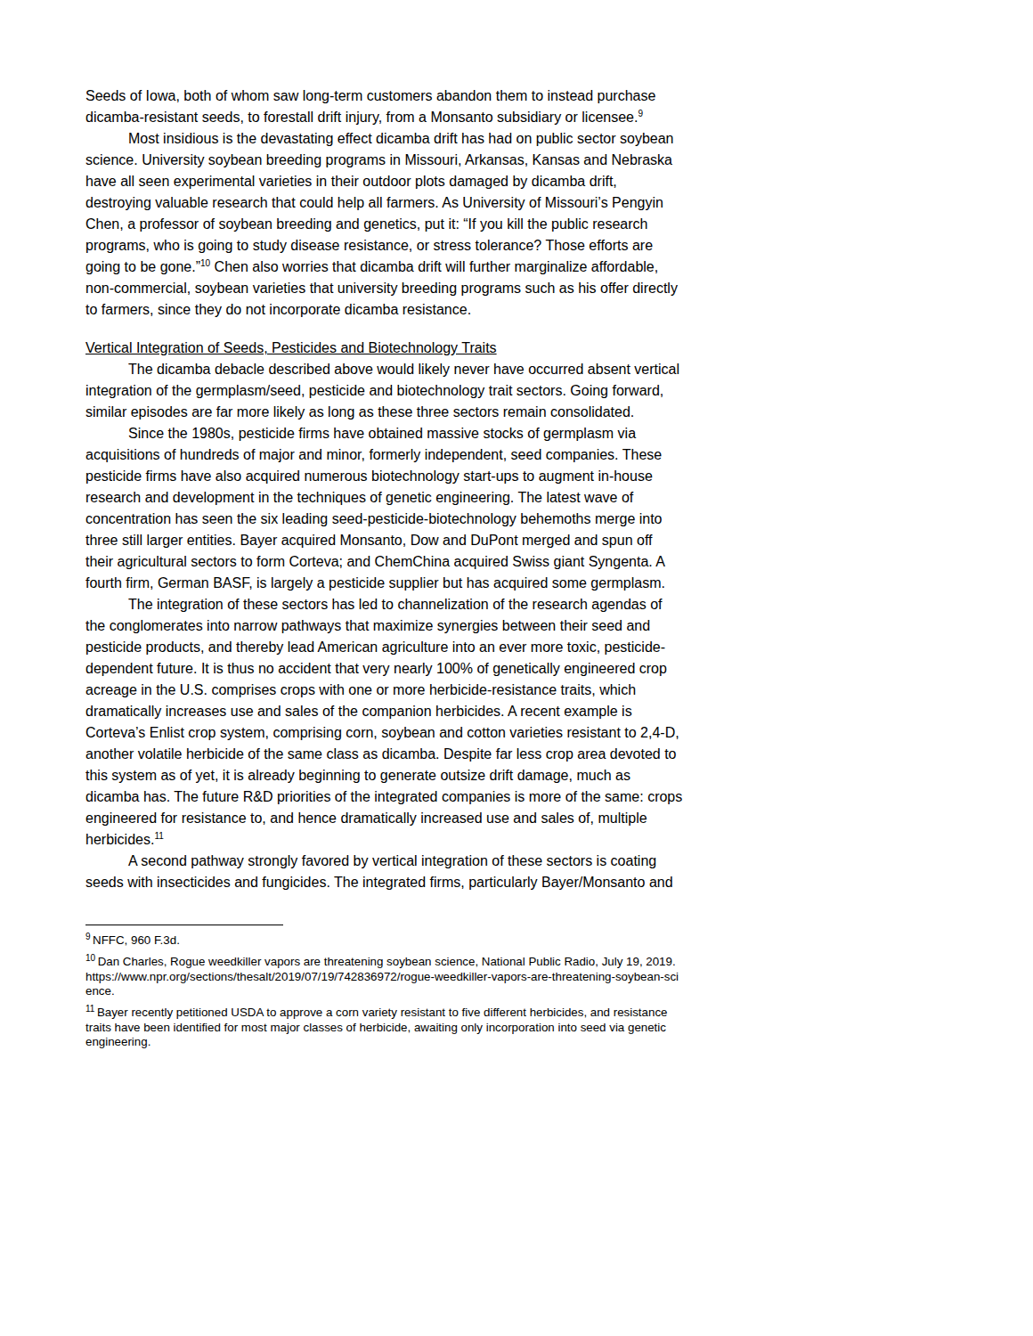Seeds of Iowa, both of whom saw long-term customers abandon them to instead purchase dicamba-resistant seeds, to forestall drift injury, from a Monsanto subsidiary or licensee.9
Most insidious is the devastating effect dicamba drift has had on public sector soybean science. University soybean breeding programs in Missouri, Arkansas, Kansas and Nebraska have all seen experimental varieties in their outdoor plots damaged by dicamba drift, destroying valuable research that could help all farmers. As University of Missouri’s Pengyin Chen, a professor of soybean breeding and genetics, put it: “If you kill the public research programs, who is going to study disease resistance, or stress tolerance? Those efforts are going to be gone.”10 Chen also worries that dicamba drift will further marginalize affordable, non-commercial, soybean varieties that university breeding programs such as his offer directly to farmers, since they do not incorporate dicamba resistance.
Vertical Integration of Seeds, Pesticides and Biotechnology Traits
The dicamba debacle described above would likely never have occurred absent vertical integration of the germplasm/seed, pesticide and biotechnology trait sectors. Going forward, similar episodes are far more likely as long as these three sectors remain consolidated.
Since the 1980s, pesticide firms have obtained massive stocks of germplasm via acquisitions of hundreds of major and minor, formerly independent, seed companies. These pesticide firms have also acquired numerous biotechnology start-ups to augment in-house research and development in the techniques of genetic engineering. The latest wave of concentration has seen the six leading seed-pesticide-biotechnology behemoths merge into three still larger entities. Bayer acquired Monsanto, Dow and DuPont merged and spun off their agricultural sectors to form Corteva; and ChemChina acquired Swiss giant Syngenta. A fourth firm, German BASF, is largely a pesticide supplier but has acquired some germplasm.
The integration of these sectors has led to channelization of the research agendas of the conglomerates into narrow pathways that maximize synergies between their seed and pesticide products, and thereby lead American agriculture into an ever more toxic, pesticide-dependent future. It is thus no accident that very nearly 100% of genetically engineered crop acreage in the U.S. comprises crops with one or more herbicide-resistance traits, which dramatically increases use and sales of the companion herbicides. A recent example is Corteva’s Enlist crop system, comprising corn, soybean and cotton varieties resistant to 2,4-D, another volatile herbicide of the same class as dicamba. Despite far less crop area devoted to this system as of yet, it is already beginning to generate outsize drift damage, much as dicamba has. The future R&D priorities of the integrated companies is more of the same: crops engineered for resistance to, and hence dramatically increased use and sales of, multiple herbicides.11
A second pathway strongly favored by vertical integration of these sectors is coating seeds with insecticides and fungicides. The integrated firms, particularly Bayer/Monsanto and
9 NFFC, 960 F.3d.
10 Dan Charles, Rogue weedkiller vapors are threatening soybean science, National Public Radio, July 19, 2019. https://www.npr.org/sections/thesalt/2019/07/19/742836972/rogue-weedkiller-vapors-are-threatening-soybean-science.
11 Bayer recently petitioned USDA to approve a corn variety resistant to five different herbicides, and resistance traits have been identified for most major classes of herbicide, awaiting only incorporation into seed via genetic engineering.